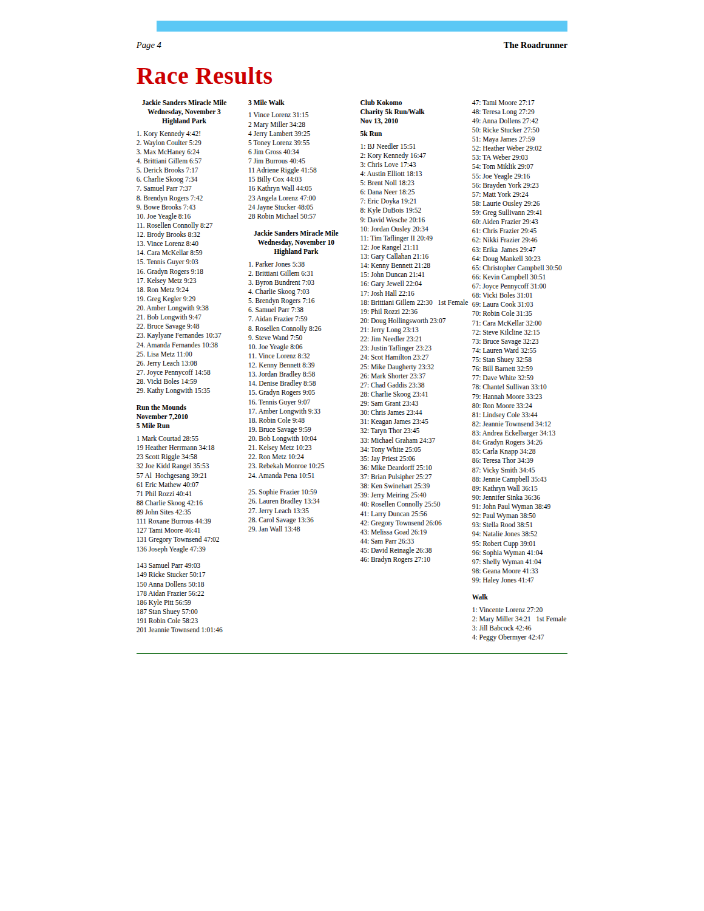Page 4 The Roadrunner
Race Results
Jackie Sanders Miracle Mile
Wednesday, November 3
Highland Park
1. Kory Kennedy 4:42!
2. Waylon Coulter 5:29
3. Max McHaney 6:24
4. Brittiani Gillem 6:57
5. Derick Brooks 7:17
6. Charlie Skoog 7:34
7. Samuel Parr 7:37
8. Brendyn Rogers 7:42
9. Bowe Brooks 7:43
10. Joe Yeagle 8:16
11. Rosellen Connolly 8:27
12. Brody Brooks 8:32
13. Vince Lorenz 8:40
14. Cara McKellar 8:59
15. Tennis Guyer 9:03
16. Gradyn Rogers 9:18
17. Kelsey Metz 9:23
18. Ron Metz 9:24
19. Greg Kegler 9:29
20. Amber Longwith 9:38
21. Bob Longwith 9:47
22. Bruce Savage 9:48
23. Kaylyane Fernandes 10:37
24. Amanda Fernandes 10:38
25. Lisa Metz 11:00
26. Jerry Leach 13:08
27. Joyce Pennycoff 14:58
28. Vicki Boles 14:59
29. Kathy Longwith 15:35
Run the Mounds
November 7,2010
5 Mile Run
1 Mark Courtad 28:55
19 Heather Herrmann 34:18
23 Scott Riggle 34:58
32 Joe Kidd Rangel 35:53
57 Al Hochgesang 39:21
61 Eric Mathew 40:07
71 Phil Rozzi 40:41
88 Charlie Skoog 42:16
89 John Sites 42:35
111 Roxane Burrous 44:39
127 Tami Moore 46:41
131 Gregory Townsend 47:02
136 Joseph Yeagle 47:39
143 Samuel Parr 49:03
149 Ricke Stucker 50:17
150 Anna Dollens 50:18
178 Aidan Frazier 56:22
186 Kyle Pitt 56:59
187 Stan Shuey 57:00
191 Robin Cole 58:23
201 Jeannie Townsend 1:01:46
3 Mile Walk
1 Vince Lorenz 31:15
2 Mary Miller 34:28
4 Jerry Lambert 39:25
5 Toney Lorenz 39:55
6 Jim Gross 40:34
7 Jim Burrous 40:45
11 Adriene Riggle 41:58
15 Billy Cox 44:03
16 Kathryn Wall 44:05
23 Angela Lorenz 47:00
24 Jayne Stucker 48:05
28 Robin Michael 50:57
Jackie Sanders Miracle Mile
Wednesday, November 10
Highland Park
1. Parker Jones 5:38
2. Brittiani Gillem 6:31
3. Byron Bundrent 7:03
4. Charlie Skoog 7:03
5. Brendyn Rogers 7:16
6. Samuel Parr 7:38
7. Aidan Frazier 7:59
8. Rosellen Connolly 8:26
9. Steve Wand 7:50
10. Joe Yeagle 8:06
11. Vince Lorenz 8:32
12. Kenny Bennett 8:39
13. Jordan Bradley 8:58
14. Denise Bradley 8:58
15. Gradyn Rogers 9:05
16. Tennis Guyer 9:07
17. Amber Longwith 9:33
18. Robin Cole 9:48
19. Bruce Savage 9:59
20. Bob Longwith 10:04
21. Kelsey Metz 10:23
22. Ron Metz 10:24
23. Rebekah Monroe 10:25
24. Amanda Pena 10:51
25. Sophie Frazier 10:59
26. Lauren Bradley 13:34
27. Jerry Leach 13:35
28. Carol Savage 13:36
29. Jan Wall 13:48
Club Kokomo
Charity 5k Run/Walk
Nov 13, 2010
5k Run
1: BJ Needler 15:51
2: Kory Kennedy 16:47
3: Chris Love 17:43
4: Austin Elliott 18:13
5: Brent Noll 18:23
6: Dana Neer 18:25
7: Eric Doyka 19:21
8: Kyle DuBois 19:52
9: David Wesche 20:16
10: Jordan Ousley 20:34
11: Tim Taflinger II 20:49
12: Joe Rangel 21:11
13: Gary Callahan 21:16
14: Kenny Bennett 21:28
15: John Duncan 21:41
16: Gary Jewell 22:04
17: Josh Hall 22:16
18: Brittiani Gillem 22:30 1st Female
19: Phil Rozzi 22:36
20: Doug Hollingsworth 23:07
21: Jerry Long 23:13
22: Jim Needler 23:21
23: Justin Taflinger 23:23
24: Scot Hamilton 23:27
25: Mike Daugherty 23:32
26: Mark Shorter 23:37
27: Chad Gaddis 23:38
28: Charlie Skoog 23:41
29: Sam Grant 23:43
30: Chris James 23:44
31: Keagan James 23:45
32: Taryn Thor 23:45
33: Michael Graham 24:37
34: Tony White 25:05
35: Jay Priest 25:06
36: Mike Deardorff 25:10
37: Brian Pulsipher 25:27
38: Ken Swinehart 25:39
39: Jerry Meiring 25:40
40: Rosellen Connolly 25:50
41: Larry Duncan 25:56
42: Gregory Townsend 26:06
43: Melissa Goad 26:19
44: Sam Parr 26:33
45: David Reinagle 26:38
46: Bradyn Rogers 27:10
47: Tami Moore 27:17
48: Teresa Long 27:29
49: Anna Dollens 27:42
50: Ricke Stucker 27:50
51: Maya James 27:59
52: Heather Weber 29:02
53: TA Weber 29:03
54: Tom Miklik 29:07
55: Joe Yeagle 29:16
56: Brayden York 29:23
57: Matt York 29:24
58: Laurie Ousley 29:26
59: Greg Sullivann 29:41
60: Aiden Frazier 29:43
61: Chris Frazier 29:45
62: Nikki Frazier 29:46
63: Erika James 29:47
64: Doug Mankell 30:23
65: Christopher Campbell 30:50
66: Kevin Campbell 30:51
67: Joyce Pennycoff 31:00
68: Vicki Boles 31:01
69: Laura Cook 31:03
70: Robin Cole 31:35
71: Cara McKellar 32:00
72: Steve Kilcline 32:15
73: Bruce Savage 32:23
74: Lauren Ward 32:55
75: Stan Shuey 32:58
76: Bill Barnett 32:59
77: Dave White 32:59
78: Chantel Sullivan 33:10
79: Hannah Moore 33:23
80: Ron Moore 33:24
81: Lindsey Cole 33:44
82: Jeannie Townsend 34:12
83: Andrea Eckelbarger 34:13
84: Gradyn Rogers 34:26
85: Carla Knapp 34:28
86: Teresa Thor 34:39
87: Vicky Smith 34:45
88: Jennie Campbell 35:43
89: Kathryn Wall 36:15
90: Jennifer Sinka 36:36
91: John Paul Wyman 38:49
92: Paul Wyman 38:50
93: Stella Rood 38:51
94: Natalie Jones 38:52
95: Robert Cupp 39:01
96: Sophia Wyman 41:04
97: Shelly Wyman 41:04
98: Geana Moore 41:33
99: Haley Jones 41:47
Walk
1: Vincente Lorenz 27:20
2: Mary Miller 34:21 1st Female
3: Jill Babcock 42:46
4: Peggy Obermyer 42:47